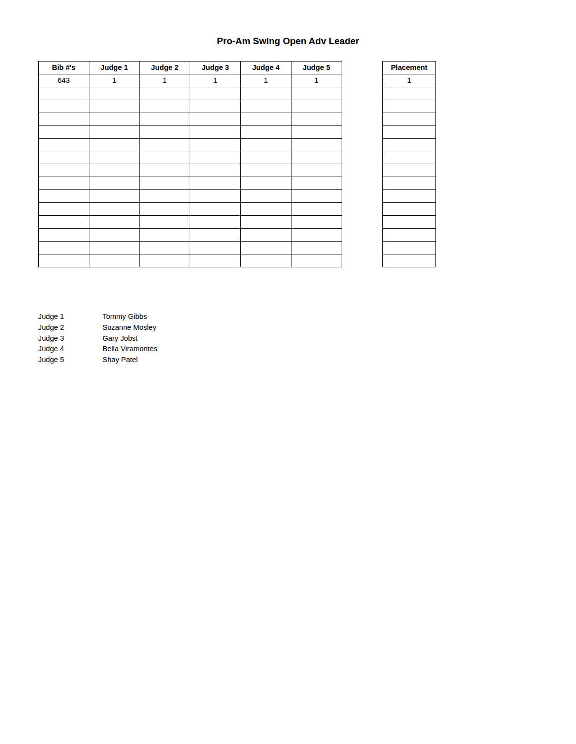Pro-Am Swing Open Adv Leader
| Bib #'s | Judge 1 | Judge 2 | Judge 3 | Judge 4 | Judge 5 |
| --- | --- | --- | --- | --- | --- |
| 643 | 1 | 1 | 1 | 1 | 1 |
| Placement |
| --- |
| 1 |
| Judge 1 | Tommy Gibbs |
| Judge 2 | Suzanne Mosley |
| Judge 3 | Gary Jobst |
| Judge 4 | Bella Viramontes |
| Judge 5 | Shay Patel |